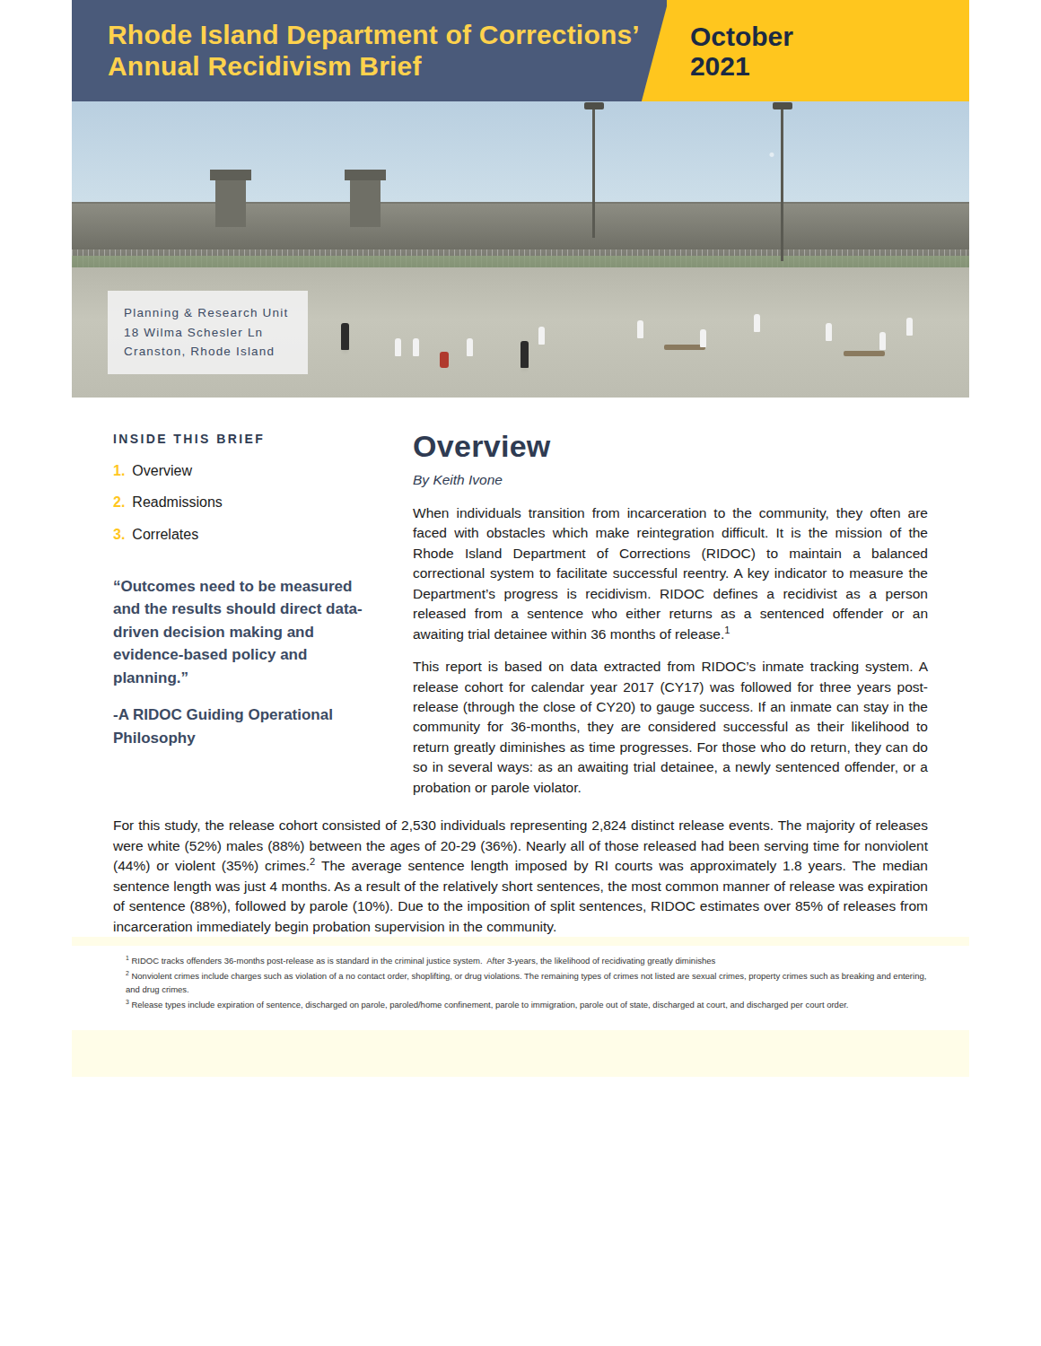Rhode Island Department of Corrections’Annual Recidivism Brief
October 2021
Planning & Research Unit
18 Wilma Schesler Ln
Cranston, Rhode Island
INSIDE THIS BRIEF
1. Overview
2. Readmissions
3. Correlates
“Outcomes need to be measured and the results should direct data-driven decision making and evidence-based policy and planning.” -A RIDOC Guiding Operational Philosophy
Overview
By Keith Ivone
When individuals transition from incarceration to the community, they often are faced with obstacles which make reintegration difficult. It is the mission of the Rhode Island Department of Corrections (RIDOC) to maintain a balanced correctional system to facilitate successful reentry. A key indicator to measure the Department’s progress is recidivism. RIDOC defines a recidivist as a person released from a sentence who either returns as a sentenced offender or an awaiting trial detainee within 36 months of release.1
This report is based on data extracted from RIDOC’s inmate tracking system. A release cohort for calendar year 2017 (CY17) was followed for three years post-release (through the close of CY20) to gauge success. If an inmate can stay in the community for 36-months, they are considered successful as their likelihood to return greatly diminishes as time progresses. For those who do return, they can do so in several ways: as an awaiting trial detainee, a newly sentenced offender, or a probation or parole violator.
For this study, the release cohort consisted of 2,530 individuals representing 2,824 distinct release events. The majority of releases were white (52%) males (88%) between the ages of 20-29 (36%). Nearly all of those released had been serving time for nonviolent (44%) or violent (35%) crimes.2 The average sentence length imposed by RI courts was approximately 1.8 years. The median sentence length was just 4 months. As a result of the relatively short sentences, the most common manner of release was expiration of sentence (88%), followed by parole (10%). Due to the imposition of split sentences, RIDOC estimates over 85% of releases from incarceration immediately begin probation supervision in the community.
1 RIDOC tracks offenders 36-months post-release as is standard in the criminal justice system. After 3-years, the likelihood of recidivating greatly diminishes
2 Nonviolent crimes include charges such as violation of a no contact order, shoplifting, or drug violations. The remaining types of crimes not listed are sexual crimes, property crimes such as breaking and entering, and drug crimes.
3 Release types include expiration of sentence, discharged on parole, paroled/home confinement, parole to immigration, parole out of state, discharged at court, and discharged per court order.